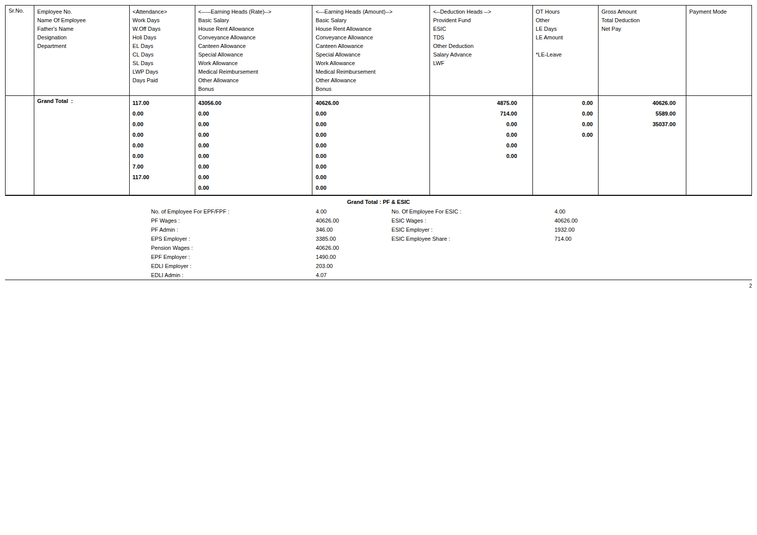| Sr.No. | Employee No. Name Of Employee Father's Name Designation Department | <Attendance> Work Days W.Off Days Holi Days EL Days CL Days SL Days LWP Days Days Paid | <-----Earning Heads (Rate)--> Basic Salary House Rent Allowance Conveyance Allowance Canteen Allowance Special Allowance Work Allowance Medical Reimbursement Other Allowance Bonus | <---Earning Heads (Amount)--> Basic Salary House Rent Allowance Conveyance Allowance Canteen Allowance Special Allowance Work Allowance Medical Reimbursement Other Allowance Bonus | <--Deduction Heads --> Provident Fund ESIC TDS Other Deduction Salary Advance LWF | OT Hours Other LE Days LE Amount *LE-Leave | Gross Amount Total Deduction Net Pay | Payment Mode |
| | Grand Total : | 117.00 0.00 0.00 0.00 0.00 0.00 7.00 117.00 | 43056.00 0.00 0.00 0.00 0.00 0.00 0.00 0.00 0.00 | 40626.00 0.00 0.00 0.00 0.00 0.00 0.00 0.00 0.00 | 4875.00 714.00 0.00 0.00 0.00 0.00 | 0.00 0.00 0.00 0.00 | 40626.00 5589.00 35037.00 | |
Grand Total : PF & ESIC
| No. of Employee For EPF/FPF : | 4.00 | No. Of Employee For ESIC : | 4.00 |
| PF Wages : | 40626.00 | ESIC Wages : | 40626.00 |
| PF Admin : | 346.00 | ESIC Employer : | 1932.00 |
| EPS Employer : | 3385.00 | ESIC Employee Share : | 714.00 |
| Pension Wages : | 40626.00 | | |
| EPF Employer : | 1490.00 | | |
| EDLI Employer : | 203.00 | | |
| EDLI Admin : | 4.07 | | |
2